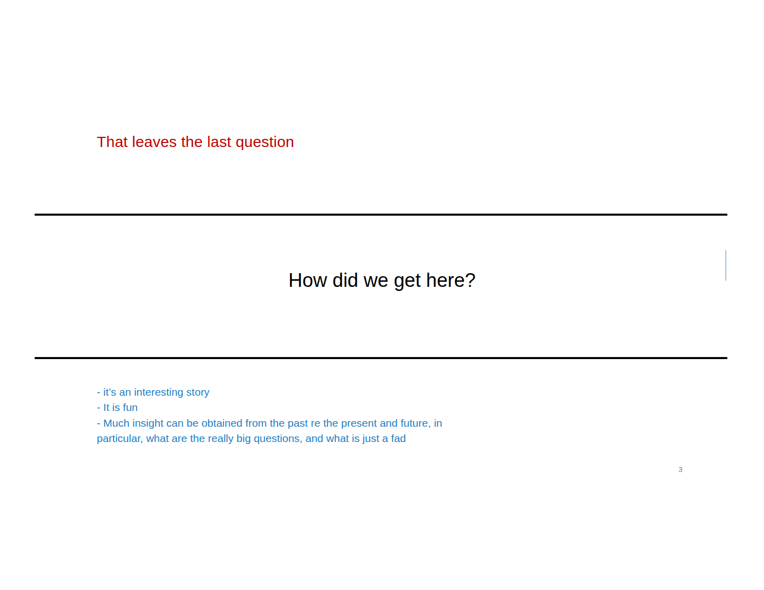That leaves the last question
How did we get here?
- it’s an interesting story
- It is fun
- Much insight can be obtained from the past re the present and future, in particular, what are the really big questions, and what is just a fad
3